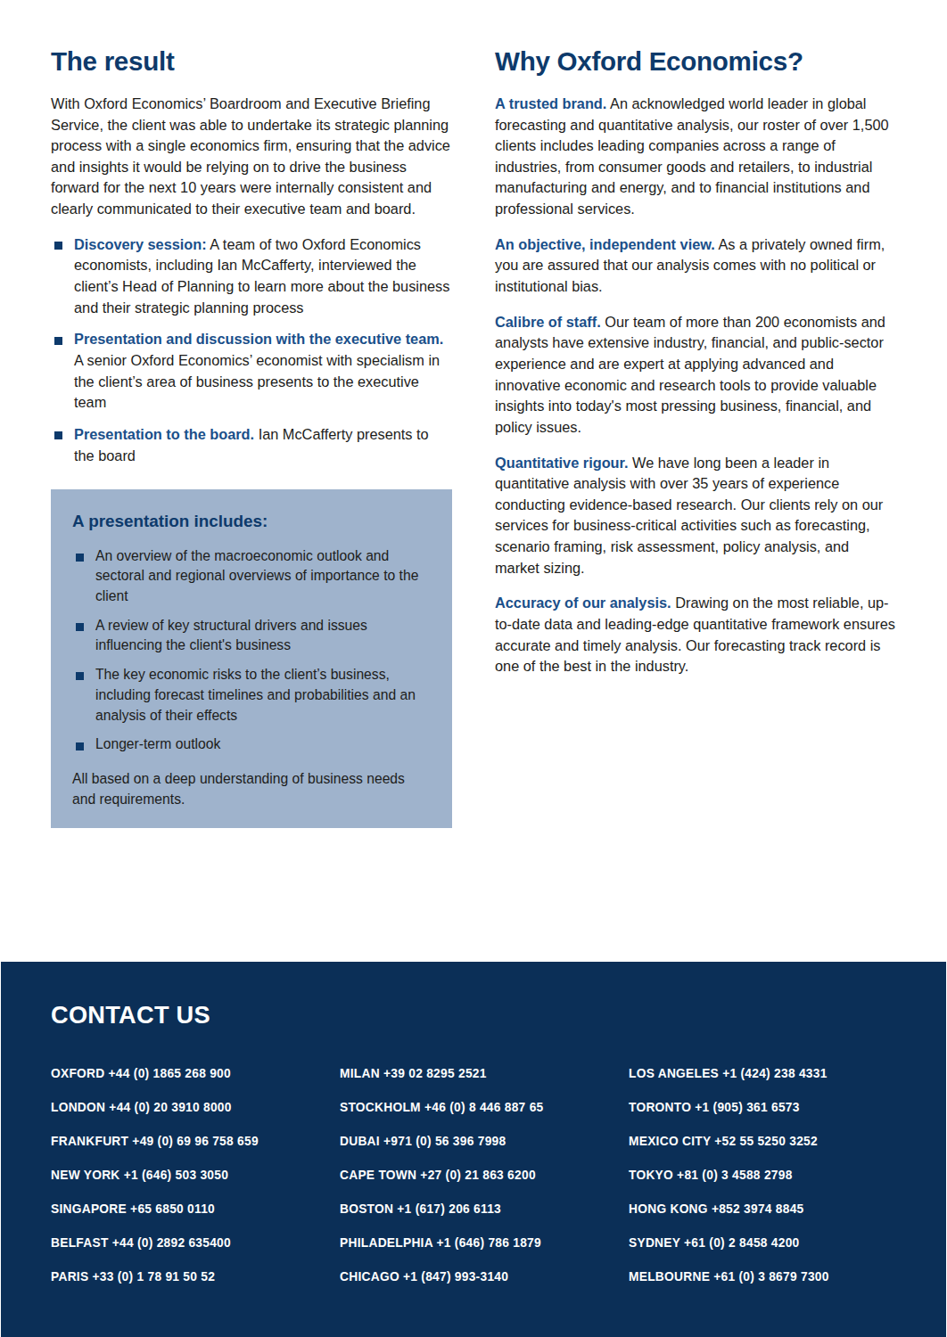The result
With Oxford Economics’ Boardroom and Executive Briefing Service, the client was able to undertake its strategic planning process with a single economics firm, ensuring that the advice and insights it would be relying on to drive the business forward for the next 10 years were internally consistent and clearly communicated to their executive team and board.
Discovery session: A team of two Oxford Economics economists, including Ian McCafferty, interviewed the client’s Head of Planning to learn more about the business and their strategic planning process
Presentation and discussion with the executive team. A senior Oxford Economics’ economist with specialism in the client’s area of business presents to the executive team
Presentation to the board. Ian McCafferty presents to the board
A presentation includes:
An overview of the macroeconomic outlook and sectoral and regional overviews of importance to the client
A review of key structural drivers and issues influencing the client's business
The key economic risks to the client’s business, including forecast timelines and probabilities and an analysis of their effects
Longer-term outlook
All based on a deep understanding of business needs and requirements.
Why Oxford Economics?
A trusted brand. An acknowledged world leader in global forecasting and quantitative analysis, our roster of over 1,500 clients includes leading companies across a range of industries, from consumer goods and retailers, to industrial manufacturing and energy, and to financial institutions and professional services.
An objective, independent view. As a privately owned firm, you are assured that our analysis comes with no political or institutional bias.
Calibre of staff. Our team of more than 200 economists and analysts have extensive industry, financial, and public-sector experience and are expert at applying advanced and innovative economic and research tools to provide valuable insights into today's most pressing business, financial, and policy issues.
Quantitative rigour. We have long been a leader in quantitative analysis with over 35 years of experience conducting evidence-based research. Our clients rely on our services for business-critical activities such as forecasting, scenario framing, risk assessment, policy analysis, and market sizing.
Accuracy of our analysis. Drawing on the most reliable, up-to-date data and leading-edge quantitative framework ensures accurate and timely analysis. Our forecasting track record is one of the best in the industry.
CONTACT US
OXFORD +44 (0) 1865 268 900
LONDON +44 (0) 20 3910 8000
FRANKFURT +49 (0) 69 96 758 659
NEW YORK +1 (646) 503 3050
SINGAPORE +65 6850 0110
BELFAST +44 (0) 2892 635400
PARIS +33 (0) 1 78 91 50 52
MILAN +39 02 8295 2521
STOCKHOLM +46 (0) 8 446 887 65
DUBAI +971 (0) 56 396 7998
CAPE TOWN +27 (0) 21 863 6200
BOSTON +1 (617) 206 6113
PHILADELPHIA +1 (646) 786 1879
CHICAGO +1 (847) 993-3140
LOS ANGELES +1 (424) 238 4331
TORONTO +1 (905) 361 6573
MEXICO CITY +52 55 5250 3252
TOKYO +81 (0) 3 4588 2798
HONG KONG +852 3974 8845
SYDNEY +61 (0) 2 8458 4200
MELBOURNE +61 (0) 3 8679 7300